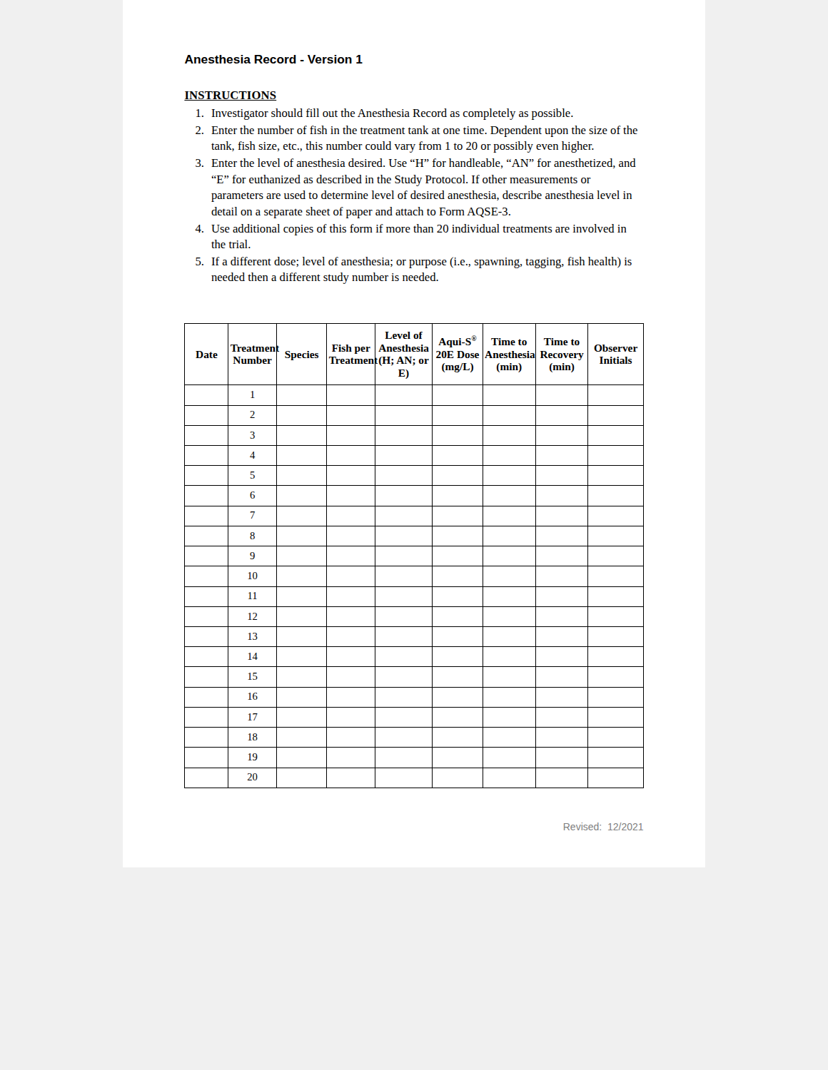Anesthesia Record - Version 1
INSTRUCTIONS
Investigator should fill out the Anesthesia Record as completely as possible.
Enter the number of fish in the treatment tank at one time. Dependent upon the size of the tank, fish size, etc., this number could vary from 1 to 20 or possibly even higher.
Enter the level of anesthesia desired. Use “H” for handleable, “AN” for anesthetized, and “E” for euthanized as described in the Study Protocol. If other measurements or parameters are used to determine level of desired anesthesia, describe anesthesia level in detail on a separate sheet of paper and attach to Form AQSE-3.
Use additional copies of this form if more than 20 individual treatments are involved in the trial.
If a different dose; level of anesthesia; or purpose (i.e., spawning, tagging, fish health) is needed then a different study number is needed.
| Date | Treatment Number | Species | Fish per Treatment | Level of Anesthesia (H; AN; or E) | Aqui-S ® 20E Dose (mg/L) | Time to Anesthesia (min) | Time to Recovery (min) | Observer Initials |
| --- | --- | --- | --- | --- | --- | --- | --- | --- |
| | 1 | | | | | | | |
| | 2 | | | | | | | |
| | 3 | | | | | | | |
| | 4 | | | | | | | |
| | 5 | | | | | | | |
| | 6 | | | | | | | |
| | 7 | | | | | | | |
| | 8 | | | | | | | |
| | 9 | | | | | | | |
| | 10 | | | | | | | |
| | 11 | | | | | | | |
| | 12 | | | | | | | |
| | 13 | | | | | | | |
| | 14 | | | | | | | |
| | 15 | | | | | | | |
| | 16 | | | | | | | |
| | 17 | | | | | | | |
| | 18 | | | | | | | |
| | 19 | | | | | | | |
| | 20 | | | | | | | |
Revised: 12/2021